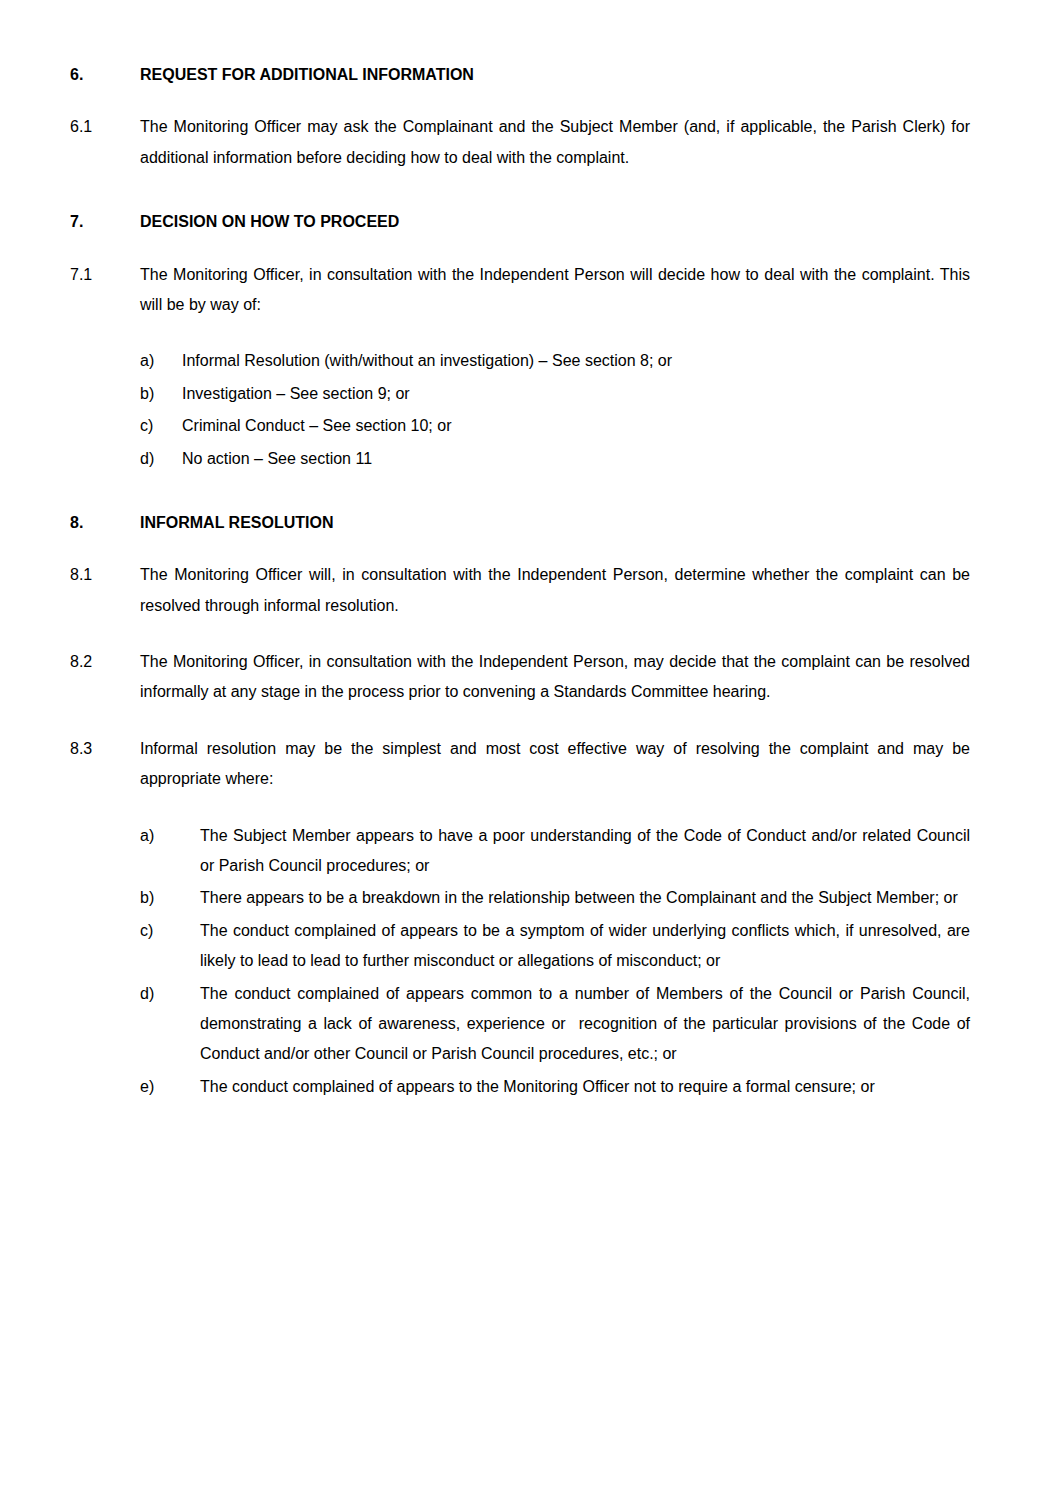6. Request for Additional Information
6.1 The Monitoring Officer may ask the Complainant and the Subject Member (and, if applicable, the Parish Clerk) for additional information before deciding how to deal with the complaint.
7. Decision on How to Proceed
7.1 The Monitoring Officer, in consultation with the Independent Person will decide how to deal with the complaint. This will be by way of:
a) Informal Resolution (with/without an investigation) – See section 8; or
b) Investigation – See section 9; or
c) Criminal Conduct – See section 10; or
d) No action – See section 11
8. Informal Resolution
8.1 The Monitoring Officer will, in consultation with the Independent Person, determine whether the complaint can be resolved through informal resolution.
8.2 The Monitoring Officer, in consultation with the Independent Person, may decide that the complaint can be resolved informally at any stage in the process prior to convening a Standards Committee hearing.
8.3 Informal resolution may be the simplest and most cost effective way of resolving the complaint and may be appropriate where:
a) The Subject Member appears to have a poor understanding of the Code of Conduct and/or related Council or Parish Council procedures; or
b) There appears to be a breakdown in the relationship between the Complainant and the Subject Member; or
c) The conduct complained of appears to be a symptom of wider underlying conflicts which, if unresolved, are likely to lead to lead to further misconduct or allegations of misconduct; or
d) The conduct complained of appears common to a number of Members of the Council or Parish Council, demonstrating a lack of awareness, experience or recognition of the particular provisions of the Code of Conduct and/or other Council or Parish Council procedures, etc.; or
e) The conduct complained of appears to the Monitoring Officer not to require a formal censure; or